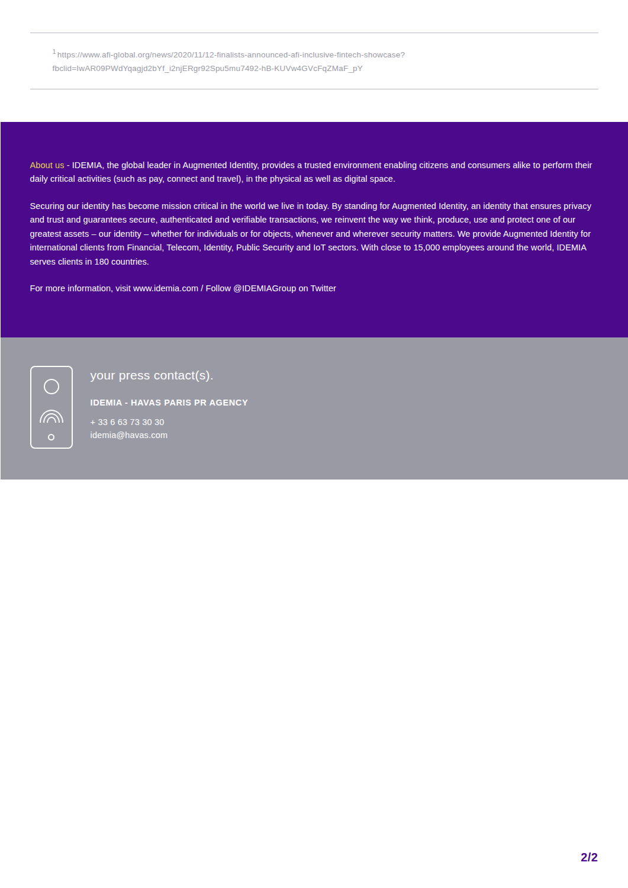1https://www.afi-global.org/news/2020/11/12-finalists-announced-afi-inclusive-fintech-showcase?fbclid=IwAR09PWdYqagjd2bYf_i2njERgr92Spu5mu7492-hB-KUVw4GVcFqZMaF_pY
About us - IDEMIA, the global leader in Augmented Identity, provides a trusted environment enabling citizens and consumers alike to perform their daily critical activities (such as pay, connect and travel), in the physical as well as digital space.
Securing our identity has become mission critical in the world we live in today. By standing for Augmented Identity, an identity that ensures privacy and trust and guarantees secure, authenticated and verifiable transactions, we reinvent the way we think, produce, use and protect one of our greatest assets – our identity – whether for individuals or for objects, whenever and wherever security matters. We provide Augmented Identity for international clients from Financial, Telecom, Identity, Public Security and IoT sectors. With close to 15,000 employees around the world, IDEMIA serves clients in 180 countries.
For more information, visit www.idemia.com / Follow @IDEMIAGroup on Twitter
your press contact(s).
IDEMIA - HAVAS PARIS PR AGENCY
+ 33 6 63 73 30 30
idemia@havas.com
2/2